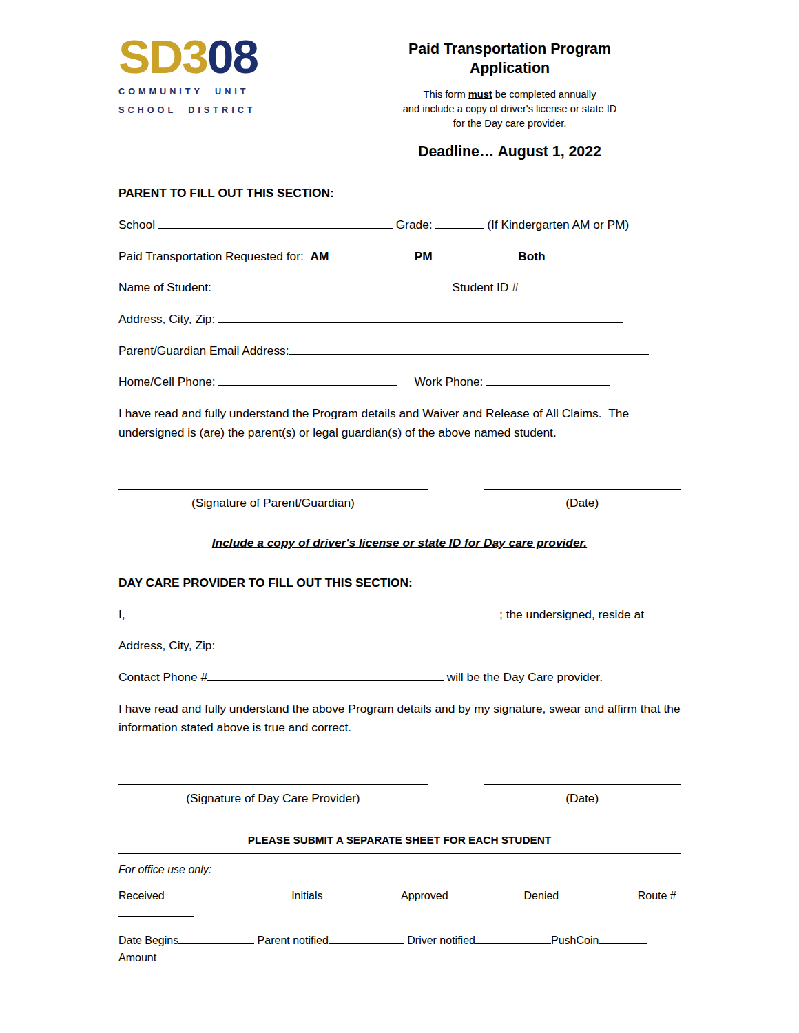SD308
COMMUNITY UNIT
SCHOOL DISTRICT
Paid Transportation Program
Application
This form must be completed annually
and include a copy of driver's license or state ID
for the Day care provider.
Deadline… August 1, 2022
PARENT TO FILL OUT THIS SECTION:
School Grade: (If Kindergarten AM or PM)
Paid Transportation Requested for: AM PM Both
Name of Student: Student ID #
Address, City, Zip:
Parent/Guardian Email Address:
Home/Cell Phone: Work Phone:
I have read and fully understand the Program details and Waiver and Release of All Claims. The undersigned is (are) the parent(s) or legal guardian(s) of the above named student.
(Signature of Parent/Guardian)
(Date)
Include a copy of driver's license or state ID for Day care provider.
DAY CARE PROVIDER TO FILL OUT THIS SECTION:
I, ; the undersigned, reside at
Address, City, Zip:
Contact Phone # will be the Day Care provider.
I have read and fully understand the above Program details and by my signature, swear and affirm that the information stated above is true and correct.
(Signature of Day Care Provider)
(Date)
PLEASE SUBMIT A SEPARATE SHEET FOR EACH STUDENT
For office use only:
Received Initials Approved Denied Route #
Date Begins Parent notified Driver notified PushCoin Amount